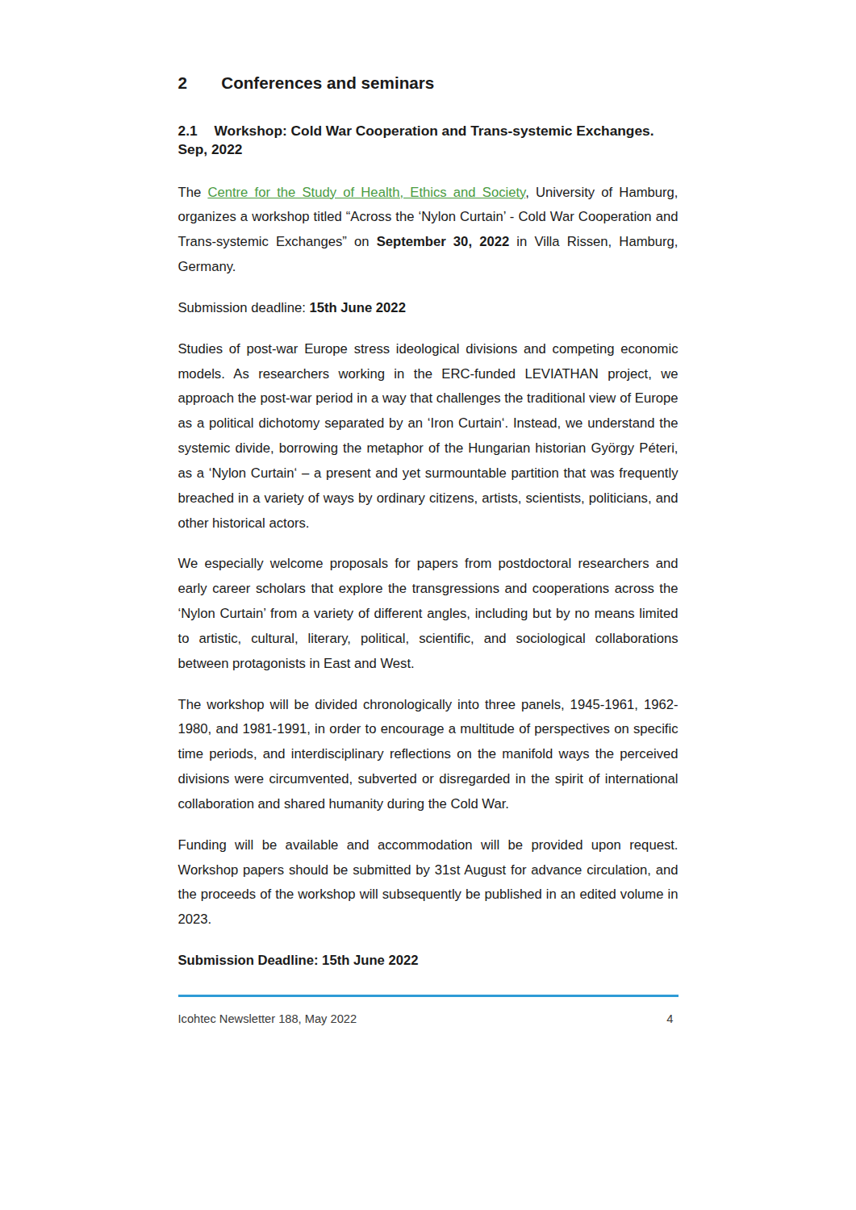2 Conferences and seminars
2.1 Workshop: Cold War Cooperation and Trans-systemic Exchanges. Sep, 2022
The Centre for the Study of Health, Ethics and Society, University of Hamburg, organizes a workshop titled “Across the ‘Nylon Curtain’ - Cold War Cooperation and Trans-systemic Exchanges” on September 30, 2022 in Villa Rissen, Hamburg, Germany.
Submission deadline: 15th June 2022
Studies of post-war Europe stress ideological divisions and competing economic models. As researchers working in the ERC-funded LEVIATHAN project, we approach the post-war period in a way that challenges the traditional view of Europe as a political dichotomy separated by an ‘Iron Curtain‘. Instead, we understand the systemic divide, borrowing the metaphor of the Hungarian historian György Péteri, as a ‘Nylon Curtain‘ – a present and yet surmountable partition that was frequently breached in a variety of ways by ordinary citizens, artists, scientists, politicians, and other historical actors.
We especially welcome proposals for papers from postdoctoral researchers and early career scholars that explore the transgressions and cooperations across the ‘Nylon Curtain’ from a variety of different angles, including but by no means limited to artistic, cultural, literary, political, scientific, and sociological collaborations between protagonists in East and West.
The workshop will be divided chronologically into three panels, 1945-1961, 1962-1980, and 1981-1991, in order to encourage a multitude of perspectives on specific time periods, and interdisciplinary reflections on the manifold ways the perceived divisions were circumvented, subverted or disregarded in the spirit of international collaboration and shared humanity during the Cold War.
Funding will be available and accommodation will be provided upon request. Workshop papers should be submitted by 31st August for advance circulation, and the proceeds of the workshop will subsequently be published in an edited volume in 2023.
Submission Deadline: 15th June 2022
Icohtec Newsletter 188, May 2022 4